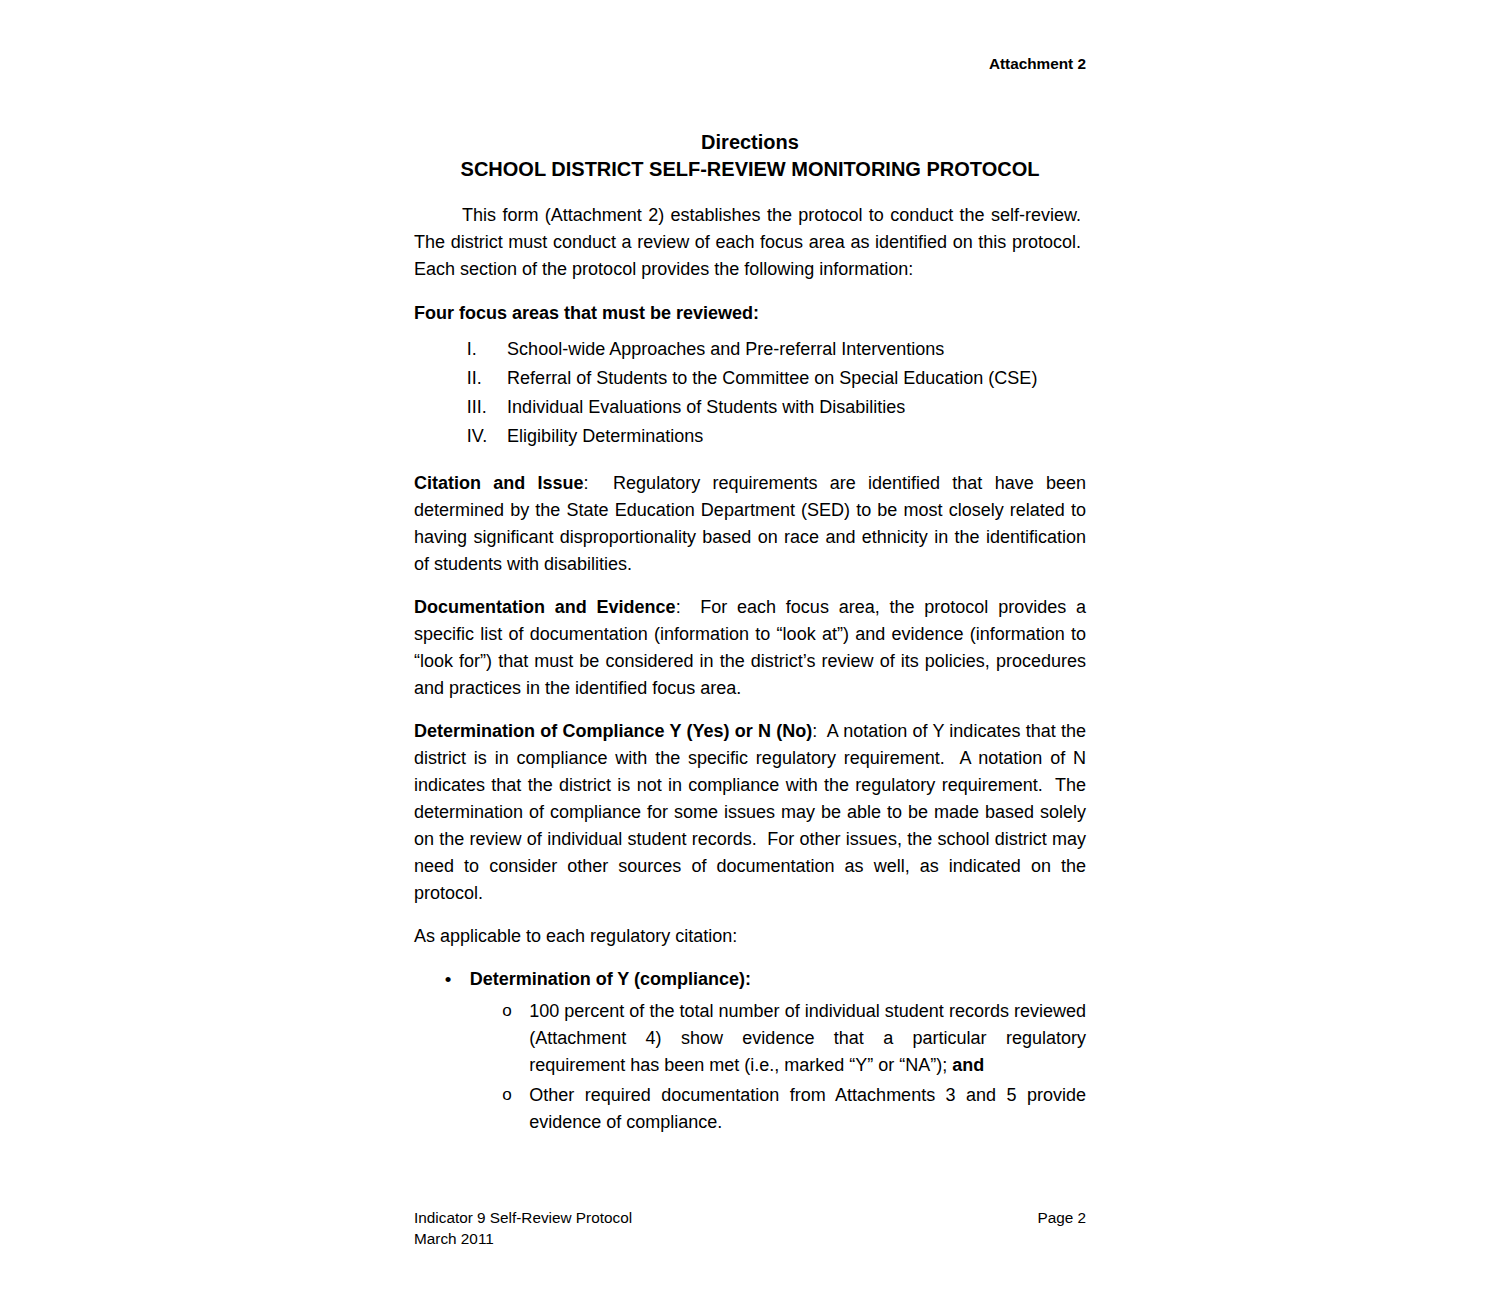Attachment 2
DirectionsSCHOOL DISTRICT SELF-REVIEW MONITORING PROTOCOL
This form (Attachment 2) establishes the protocol to conduct the self-review. The district must conduct a review of each focus area as identified on this protocol. Each section of the protocol provides the following information:
Four focus areas that must be reviewed:
I. School-wide Approaches and Pre-referral Interventions
II. Referral of Students to the Committee on Special Education (CSE)
III. Individual Evaluations of Students with Disabilities
IV. Eligibility Determinations
Citation and Issue: Regulatory requirements are identified that have been determined by the State Education Department (SED) to be most closely related to having significant disproportionality based on race and ethnicity in the identification of students with disabilities.
Documentation and Evidence: For each focus area, the protocol provides a specific list of documentation (information to “look at”) and evidence (information to “look for”) that must be considered in the district’s review of its policies, procedures and practices in the identified focus area.
Determination of Compliance Y (Yes) or N (No): A notation of Y indicates that the district is in compliance with the specific regulatory requirement. A notation of N indicates that the district is not in compliance with the regulatory requirement. The determination of compliance for some issues may be able to be made based solely on the review of individual student records. For other issues, the school district may need to consider other sources of documentation as well, as indicated on the protocol.
As applicable to each regulatory citation:
Determination of Y (compliance):
100 percent of the total number of individual student records reviewed (Attachment 4) show evidence that a particular regulatory requirement has been met (i.e., marked “Y” or “NA”); and
Other required documentation from Attachments 3 and 5 provide evidence of compliance.
Indicator 9 Self-Review Protocol
March 2011
Page 2